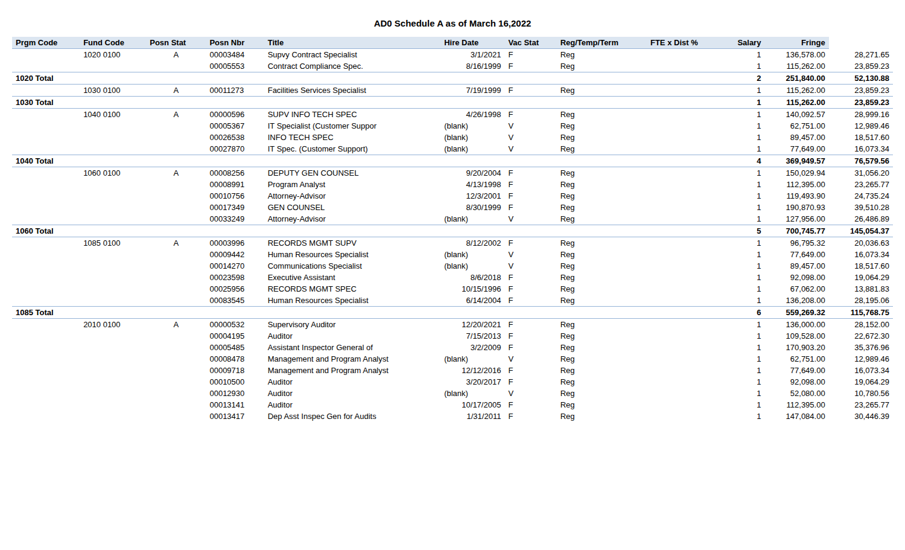AD0 Schedule A as of March 16,2022
| Prgm Code | Fund Code | Posn Stat | Posn Nbr | Title | Hire Date | Vac Stat | Reg/Temp/Term | FTE x Dist % | Salary | Fringe |
| --- | --- | --- | --- | --- | --- | --- | --- | --- | --- | --- |
| | 1020 0100 | A | 00003484 | Supvy Contract Specialist | 3/1/2021 | F | Reg | | 1 | 136,578.00 | 28,271.65 |
| | | | 00005553 | Contract Compliance Spec. | 8/16/1999 | F | Reg | | 1 | 115,262.00 | 23,859.23 |
| 1020 Total | | | | | | | | | 2 | 251,840.00 | 52,130.88 |
| | 1030 0100 | A | 00011273 | Facilities Services Specialist | 7/19/1999 | F | Reg | | 1 | 115,262.00 | 23,859.23 |
| 1030 Total | | | | | | | | | 1 | 115,262.00 | 23,859.23 |
| | 1040 0100 | A | 00000596 | SUPV INFO TECH SPEC | 4/26/1998 | F | Reg | | 1 | 140,092.57 | 28,999.16 |
| | | | 00005367 | IT Specialist (Customer Suppor | (blank) | V | Reg | | 1 | 62,751.00 | 12,989.46 |
| | | | 00026538 | INFO TECH SPEC | (blank) | V | Reg | | 1 | 89,457.00 | 18,517.60 |
| | | | 00027870 | IT Spec. (Customer Support) | (blank) | V | Reg | | 1 | 77,649.00 | 16,073.34 |
| 1040 Total | | | | | | | | | 4 | 369,949.57 | 76,579.56 |
| | 1060 0100 | A | 00008256 | DEPUTY GEN COUNSEL | 9/20/2004 | F | Reg | | 1 | 150,029.94 | 31,056.20 |
| | | | 00008991 | Program Analyst | 4/13/1998 | F | Reg | | 1 | 112,395.00 | 23,265.77 |
| | | | 00010756 | Attorney-Advisor | 12/3/2001 | F | Reg | | 1 | 119,493.90 | 24,735.24 |
| | | | 00017349 | GEN COUNSEL | 8/30/1999 | F | Reg | | 1 | 190,870.93 | 39,510.28 |
| | | | 00033249 | Attorney-Advisor | (blank) | V | Reg | | 1 | 127,956.00 | 26,486.89 |
| 1060 Total | | | | | | | | | 5 | 700,745.77 | 145,054.37 |
| | 1085 0100 | A | 00003996 | RECORDS MGMT SUPV | 8/12/2002 | F | Reg | | 1 | 96,795.32 | 20,036.63 |
| | | | 00009442 | Human Resources Specialist | (blank) | V | Reg | | 1 | 77,649.00 | 16,073.34 |
| | | | 00014270 | Communications Specialist | (blank) | V | Reg | | 1 | 89,457.00 | 18,517.60 |
| | | | 00023598 | Executive Assistant | 8/6/2018 | F | Reg | | 1 | 92,098.00 | 19,064.29 |
| | | | 00025956 | RECORDS MGMT SPEC | 10/15/1996 | F | Reg | | 1 | 67,062.00 | 13,881.83 |
| | | | 00083545 | Human Resources Specialist | 6/14/2004 | F | Reg | | 1 | 136,208.00 | 28,195.06 |
| 1085 Total | | | | | | | | | 6 | 559,269.32 | 115,768.75 |
| | 2010 0100 | A | 00000532 | Supervisory Auditor | 12/20/2021 | F | Reg | | 1 | 136,000.00 | 28,152.00 |
| | | | 00004195 | Auditor | 7/15/2013 | F | Reg | | 1 | 109,528.00 | 22,672.30 |
| | | | 00005485 | Assistant Inspector General of | 3/2/2009 | F | Reg | | 1 | 170,903.20 | 35,376.96 |
| | | | 00008478 | Management and Program Analyst | (blank) | V | Reg | | 1 | 62,751.00 | 12,989.46 |
| | | | 00009718 | Management and Program Analyst | 12/12/2016 | F | Reg | | 1 | 77,649.00 | 16,073.34 |
| | | | 00010500 | Auditor | 3/20/2017 | F | Reg | | 1 | 92,098.00 | 19,064.29 |
| | | | 00012930 | Auditor | (blank) | V | Reg | | 1 | 52,080.00 | 10,780.56 |
| | | | 00013141 | Auditor | 10/17/2005 | F | Reg | | 1 | 112,395.00 | 23,265.77 |
| | | | 00013417 | Dep Asst Inspec Gen for Audits | 1/31/2011 | F | Reg | | 1 | 147,084.00 | 30,446.39 |